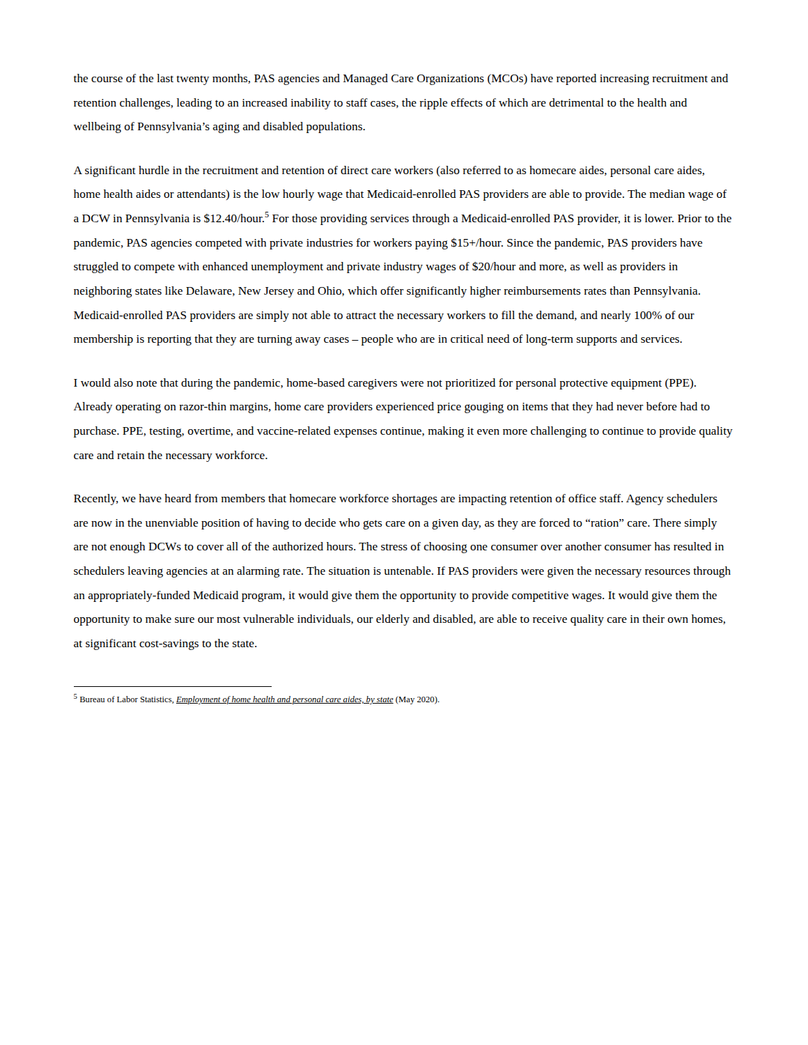the course of the last twenty months, PAS agencies and Managed Care Organizations (MCOs) have reported increasing recruitment and retention challenges, leading to an increased inability to staff cases, the ripple effects of which are detrimental to the health and wellbeing of Pennsylvania’s aging and disabled populations.
A significant hurdle in the recruitment and retention of direct care workers (also referred to as homecare aides, personal care aides, home health aides or attendants) is the low hourly wage that Medicaid-enrolled PAS providers are able to provide. The median wage of a DCW in Pennsylvania is $12.40/hour.5 For those providing services through a Medicaid-enrolled PAS provider, it is lower. Prior to the pandemic, PAS agencies competed with private industries for workers paying $15+/hour. Since the pandemic, PAS providers have struggled to compete with enhanced unemployment and private industry wages of $20/hour and more, as well as providers in neighboring states like Delaware, New Jersey and Ohio, which offer significantly higher reimbursements rates than Pennsylvania. Medicaid-enrolled PAS providers are simply not able to attract the necessary workers to fill the demand, and nearly 100% of our membership is reporting that they are turning away cases – people who are in critical need of long-term supports and services.
I would also note that during the pandemic, home-based caregivers were not prioritized for personal protective equipment (PPE). Already operating on razor-thin margins, home care providers experienced price gouging on items that they had never before had to purchase. PPE, testing, overtime, and vaccine-related expenses continue, making it even more challenging to continue to provide quality care and retain the necessary workforce.
Recently, we have heard from members that homecare workforce shortages are impacting retention of office staff. Agency schedulers are now in the unenviable position of having to decide who gets care on a given day, as they are forced to “ration” care. There simply are not enough DCWs to cover all of the authorized hours. The stress of choosing one consumer over another consumer has resulted in schedulers leaving agencies at an alarming rate. The situation is untenable. If PAS providers were given the necessary resources through an appropriately-funded Medicaid program, it would give them the opportunity to provide competitive wages. It would give them the opportunity to make sure our most vulnerable individuals, our elderly and disabled, are able to receive quality care in their own homes, at significant cost-savings to the state.
5 Bureau of Labor Statistics, Employment of home health and personal care aides, by state (May 2020).